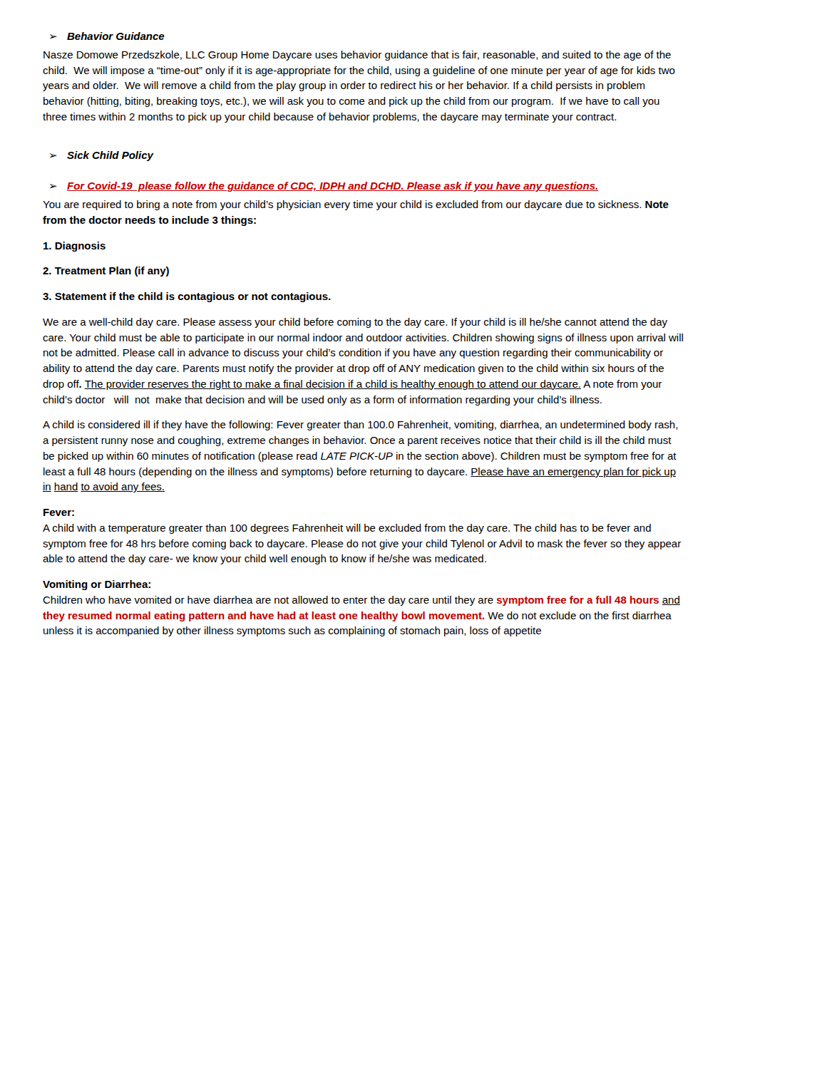Behavior Guidance
Nasze Domowe Przedszkole, LLC Group Home Daycare uses behavior guidance that is fair, reasonable, and suited to the age of the child. We will impose a “time-out” only if it is age-appropriate for the child, using a guideline of one minute per year of age for kids two years and older. We will remove a child from the play group in order to redirect his or her behavior. If a child persists in problem behavior (hitting, biting, breaking toys, etc.), we will ask you to come and pick up the child from our program. If we have to call you three times within 2 months to pick up your child because of behavior problems, the daycare may terminate your contract.
Sick Child Policy
For Covid-19 please follow the guidance of CDC, IDPH and DCHD. Please ask if you have any questions.
You are required to bring a note from your child’s physician every time your child is excluded from our daycare due to sickness. Note from the doctor needs to include 3 things:
1. Diagnosis
2. Treatment Plan (if any)
3. Statement if the child is contagious or not contagious.
We are a well-child day care. Please assess your child before coming to the day care. If your child is ill he/she cannot attend the day care. Your child must be able to participate in our normal indoor and outdoor activities. Children showing signs of illness upon arrival will not be admitted. Please call in advance to discuss your child’s condition if you have any question regarding their communicability or ability to attend the day care. Parents must notify the provider at drop off of ANY medication given to the child within six hours of the drop off. The provider reserves the right to make a final decision if a child is healthy enough to attend our daycare. A note from your child’s doctor will not make that decision and will be used only as a form of information regarding your child’s illness.
A child is considered ill if they have the following: Fever greater than 100.0 Fahrenheit, vomiting, diarrhea, an undetermined body rash, a persistent runny nose and coughing, extreme changes in behavior. Once a parent receives notice that their child is ill the child must be picked up within 60 minutes of notification (please read LATE PICK-UP in the section above). Children must be symptom free for at least a full 48 hours (depending on the illness and symptoms) before returning to daycare. Please have an emergency plan for pick up in hand to avoid any fees.
Fever:
A child with a temperature greater than 100 degrees Fahrenheit will be excluded from the day care. The child has to be fever and symptom free for 48 hrs before coming back to daycare. Please do not give your child Tylenol or Advil to mask the fever so they appear able to attend the day care- we know your child well enough to know if he/she was medicated.
Vomiting or Diarrhea:
Children who have vomited or have diarrhea are not allowed to enter the day care until they are symptom free for a full 48 hours and they resumed normal eating pattern and have had at least one healthy bowl movement. We do not exclude on the first diarrhea unless it is accompanied by other illness symptoms such as complaining of stomach pain, loss of appetite